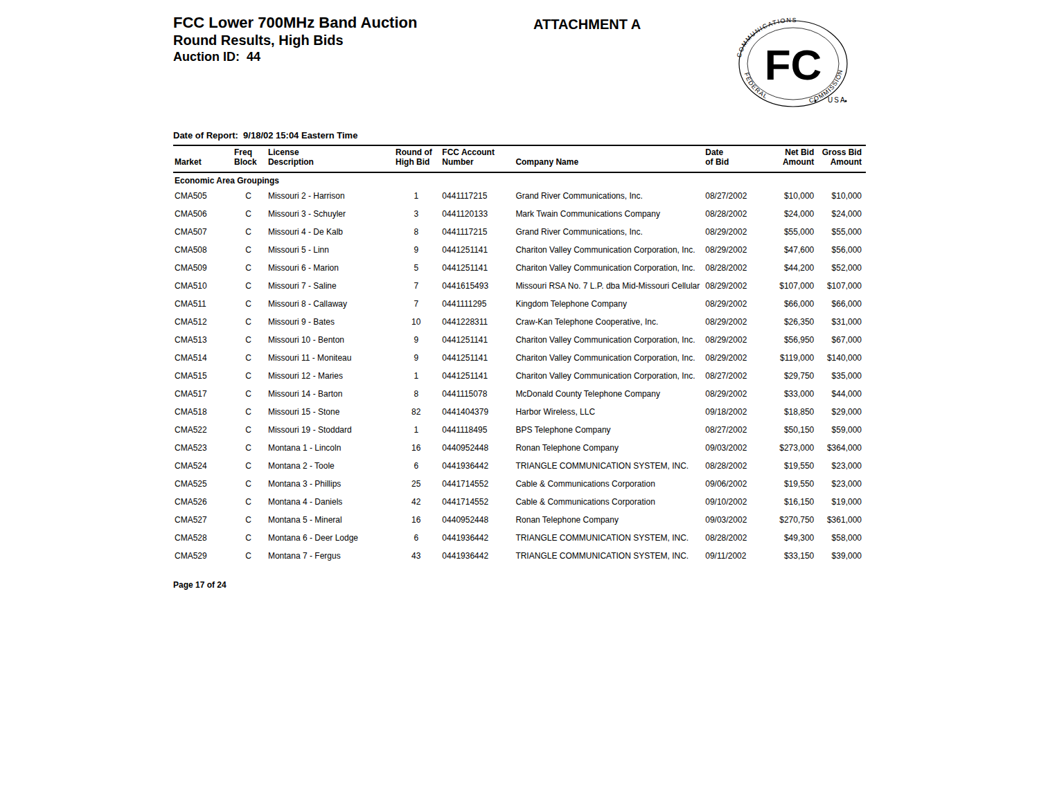FCC Lower 700MHz Band Auction
Round Results, High Bids
Auction ID: 44
ATTACHMENT A
FC COMMUNICATIONS FEDERAL COMMISSION USA
Date of Report: 9/18/02 15:04 Eastern Time
| Market | Freq Block | License Description | Round of High Bid | FCC Account Number | Company Name | Date of Bid | Net Bid Amount | Gross Bid Amount |
| --- | --- | --- | --- | --- | --- | --- | --- | --- |
| Economic Area Groupings |
| CMA505 | C | Missouri 2 - Harrison | 1 | 0441117215 | Grand River Communications, Inc. | 08/27/2002 | $10,000 | $10,000 |
| CMA506 | C | Missouri 3 - Schuyler | 3 | 0441120133 | Mark Twain Communications Company | 08/28/2002 | $24,000 | $24,000 |
| CMA507 | C | Missouri 4 - De Kalb | 8 | 0441117215 | Grand River Communications, Inc. | 08/29/2002 | $55,000 | $55,000 |
| CMA508 | C | Missouri 5 - Linn | 9 | 0441251141 | Chariton Valley Communication Corporation, Inc. | 08/29/2002 | $47,600 | $56,000 |
| CMA509 | C | Missouri 6 - Marion | 5 | 0441251141 | Chariton Valley Communication Corporation, Inc. | 08/28/2002 | $44,200 | $52,000 |
| CMA510 | C | Missouri 7 - Saline | 7 | 0441615493 | Missouri RSA No. 7 L.P. dba Mid-Missouri Cellular | 08/29/2002 | $107,000 | $107,000 |
| CMA511 | C | Missouri 8 - Callaway | 7 | 0441111295 | Kingdom Telephone Company | 08/29/2002 | $66,000 | $66,000 |
| CMA512 | C | Missouri 9 - Bates | 10 | 0441228311 | Craw-Kan Telephone Cooperative, Inc. | 08/29/2002 | $26,350 | $31,000 |
| CMA513 | C | Missouri 10 - Benton | 9 | 0441251141 | Chariton Valley Communication Corporation, Inc. | 08/29/2002 | $56,950 | $67,000 |
| CMA514 | C | Missouri 11 - Moniteau | 9 | 0441251141 | Chariton Valley Communication Corporation, Inc. | 08/29/2002 | $119,000 | $140,000 |
| CMA515 | C | Missouri 12 - Maries | 1 | 0441251141 | Chariton Valley Communication Corporation, Inc. | 08/27/2002 | $29,750 | $35,000 |
| CMA517 | C | Missouri 14 - Barton | 8 | 0441115078 | McDonald County Telephone Company | 08/29/2002 | $33,000 | $44,000 |
| CMA518 | C | Missouri 15 - Stone | 82 | 0441404379 | Harbor Wireless, LLC | 09/18/2002 | $18,850 | $29,000 |
| CMA522 | C | Missouri 19 - Stoddard | 1 | 0441118495 | BPS Telephone Company | 08/27/2002 | $50,150 | $59,000 |
| CMA523 | C | Montana 1 - Lincoln | 16 | 0440952448 | Ronan Telephone Company | 09/03/2002 | $273,000 | $364,000 |
| CMA524 | C | Montana 2 - Toole | 6 | 0441936442 | TRIANGLE COMMUNICATION SYSTEM, INC. | 08/28/2002 | $19,550 | $23,000 |
| CMA525 | C | Montana 3 - Phillips | 25 | 0441714552 | Cable & Communications Corporation | 09/06/2002 | $19,550 | $23,000 |
| CMA526 | C | Montana 4 - Daniels | 42 | 0441714552 | Cable & Communications Corporation | 09/10/2002 | $16,150 | $19,000 |
| CMA527 | C | Montana 5 - Mineral | 16 | 0440952448 | Ronan Telephone Company | 09/03/2002 | $270,750 | $361,000 |
| CMA528 | C | Montana 6 - Deer Lodge | 6 | 0441936442 | TRIANGLE COMMUNICATION SYSTEM, INC. | 08/28/2002 | $49,300 | $58,000 |
| CMA529 | C | Montana 7 - Fergus | 43 | 0441936442 | TRIANGLE COMMUNICATION SYSTEM, INC. | 09/11/2002 | $33,150 | $39,000 |
Page 17 of 24